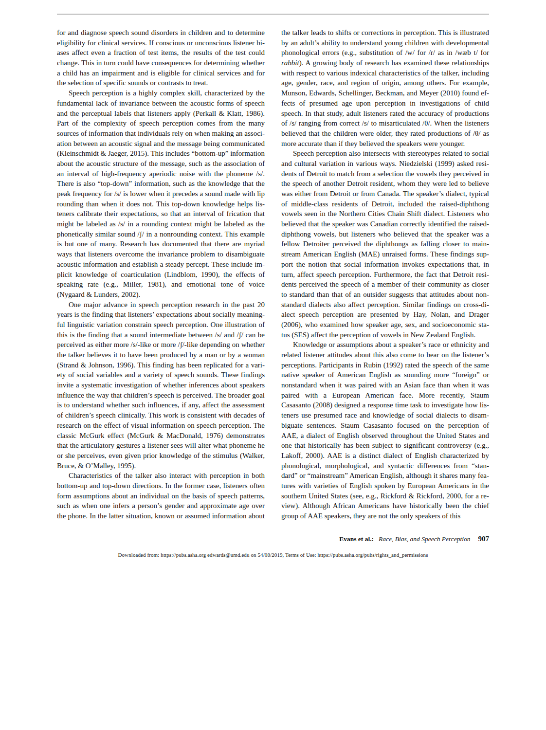for and diagnose speech sound disorders in children and to determine eligibility for clinical services. If conscious or unconscious listener biases affect even a fraction of test items, the results of the test could change. This in turn could have consequences for determining whether a child has an impairment and is eligible for clinical services and for the selection of specific sounds or contrasts to treat.
Speech perception is a highly complex skill, characterized by the fundamental lack of invariance between the acoustic forms of speech and the perceptual labels that listeners apply (Perkall & Klatt, 1986). Part of the complexity of speech perception comes from the many sources of information that individuals rely on when making an association between an acoustic signal and the message being communicated (Kleinschmidt & Jaeger, 2015). This includes “bottom-up” information about the acoustic structure of the message, such as the association of an interval of high-frequency aperiodic noise with the phoneme /s/. There is also “top-down” information, such as the knowledge that the peak frequency for /s/ is lower when it precedes a sound made with lip rounding than when it does not. This top-down knowledge helps listeners calibrate their expectations, so that an interval of frication that might be labeled as /s/ in a rounding context might be labeled as the phonetically similar sound /ʃ/ in a nonrounding context. This example is but one of many. Research has documented that there are myriad ways that listeners overcome the invariance problem to disambiguate acoustic information and establish a steady percept. These include implicit knowledge of coarticulation (Lindblom, 1990), the effects of speaking rate (e.g., Miller, 1981), and emotional tone of voice (Nygaard & Lunders, 2002).
One major advance in speech perception research in the past 20 years is the finding that listeners’ expectations about socially meaningful linguistic variation constrain speech perception. One illustration of this is the finding that a sound intermediate between /s/ and /ʃ/ can be perceived as either more /s/-like or more /ʃ/-like depending on whether the talker believes it to have been produced by a man or by a woman (Strand & Johnson, 1996). This finding has been replicated for a variety of social variables and a variety of speech sounds. These findings invite a systematic investigation of whether inferences about speakers influence the way that children’s speech is perceived. The broader goal is to understand whether such influences, if any, affect the assessment of children’s speech clinically. This work is consistent with decades of research on the effect of visual information on speech perception. The classic McGurk effect (McGurk & MacDonald, 1976) demonstrates that the articulatory gestures a listener sees will alter what phoneme he or she perceives, even given prior knowledge of the stimulus (Walker, Bruce, & O’Malley, 1995).
Characteristics of the talker also interact with perception in both bottom-up and top-down directions. In the former case, listeners often form assumptions about an individual on the basis of speech patterns, such as when one infers a person’s gender and approximate age over the phone. In the latter situation, known or assumed information about the talker leads to shifts or corrections in perception. This is illustrated by an adult’s ability to understand young children with developmental phonological errors (e.g., substitution of /w/ for /r/ as in /wæb t/ for rabbit). A growing body of research has examined these relationships with respect to various indexical characteristics of the talker, including age, gender, race, and region of origin, among others. For example, Munson, Edwards, Schellinger, Beckman, and Meyer (2010) found effects of presumed age upon perception in investigations of child speech. In that study, adult listeners rated the accuracy of productions of /s/ ranging from correct /s/ to misarticulated /θ/. When the listeners believed that the children were older, they rated productions of /θ/ as more accurate than if they believed the speakers were younger.
Speech perception also intersects with stereotypes related to social and cultural variation in various ways. Niedzielski (1999) asked residents of Detroit to match from a selection the vowels they perceived in the speech of another Detroit resident, whom they were led to believe was either from Detroit or from Canada. The speaker’s dialect, typical of middle-class residents of Detroit, included the raised-diphthong vowels seen in the Northern Cities Chain Shift dialect. Listeners who believed that the speaker was Canadian correctly identified the raised-diphthong vowels, but listeners who believed that the speaker was a fellow Detroiter perceived the diphthongs as falling closer to mainstream American English (MAE) unraised forms. These findings support the notion that social information invokes expectations that, in turn, affect speech perception. Furthermore, the fact that Detroit residents perceived the speech of a member of their community as closer to standard than that of an outsider suggests that attitudes about nonstandard dialects also affect perception. Similar findings on cross-dialect speech perception are presented by Hay, Nolan, and Drager (2006), who examined how speaker age, sex, and socioeconomic status (SES) affect the perception of vowels in New Zealand English.
Knowledge or assumptions about a speaker’s race or ethnicity and related listener attitudes about this also come to bear on the listener’s perceptions. Participants in Rubin (1992) rated the speech of the same native speaker of American English as sounding more “foreign” or nonstandard when it was paired with an Asian face than when it was paired with a European American face. More recently, Staum Casasanto (2008) designed a response time task to investigate how listeners use presumed race and knowledge of social dialects to disambiguate sentences. Staum Casasanto focused on the perception of AAE, a dialect of English observed throughout the United States and one that historically has been subject to significant controversy (e.g., Lakoff, 2000). AAE is a distinct dialect of English characterized by phonological, morphological, and syntactic differences from “standard” or “mainstream” American English, although it shares many features with varieties of English spoken by European Americans in the southern United States (see, e.g., Rickford & Rickford, 2000, for a review). Although African Americans have historically been the chief group of AAE speakers, they are not the only speakers of this
Evans et al.: Race, Bias, and Speech Perception 907
Downloaded from: https://pubs.asha.org edwards@umd.edu on 54/08/2019, Terms of Use: https://pubs.asha.org/pubs/rights_and_permissions